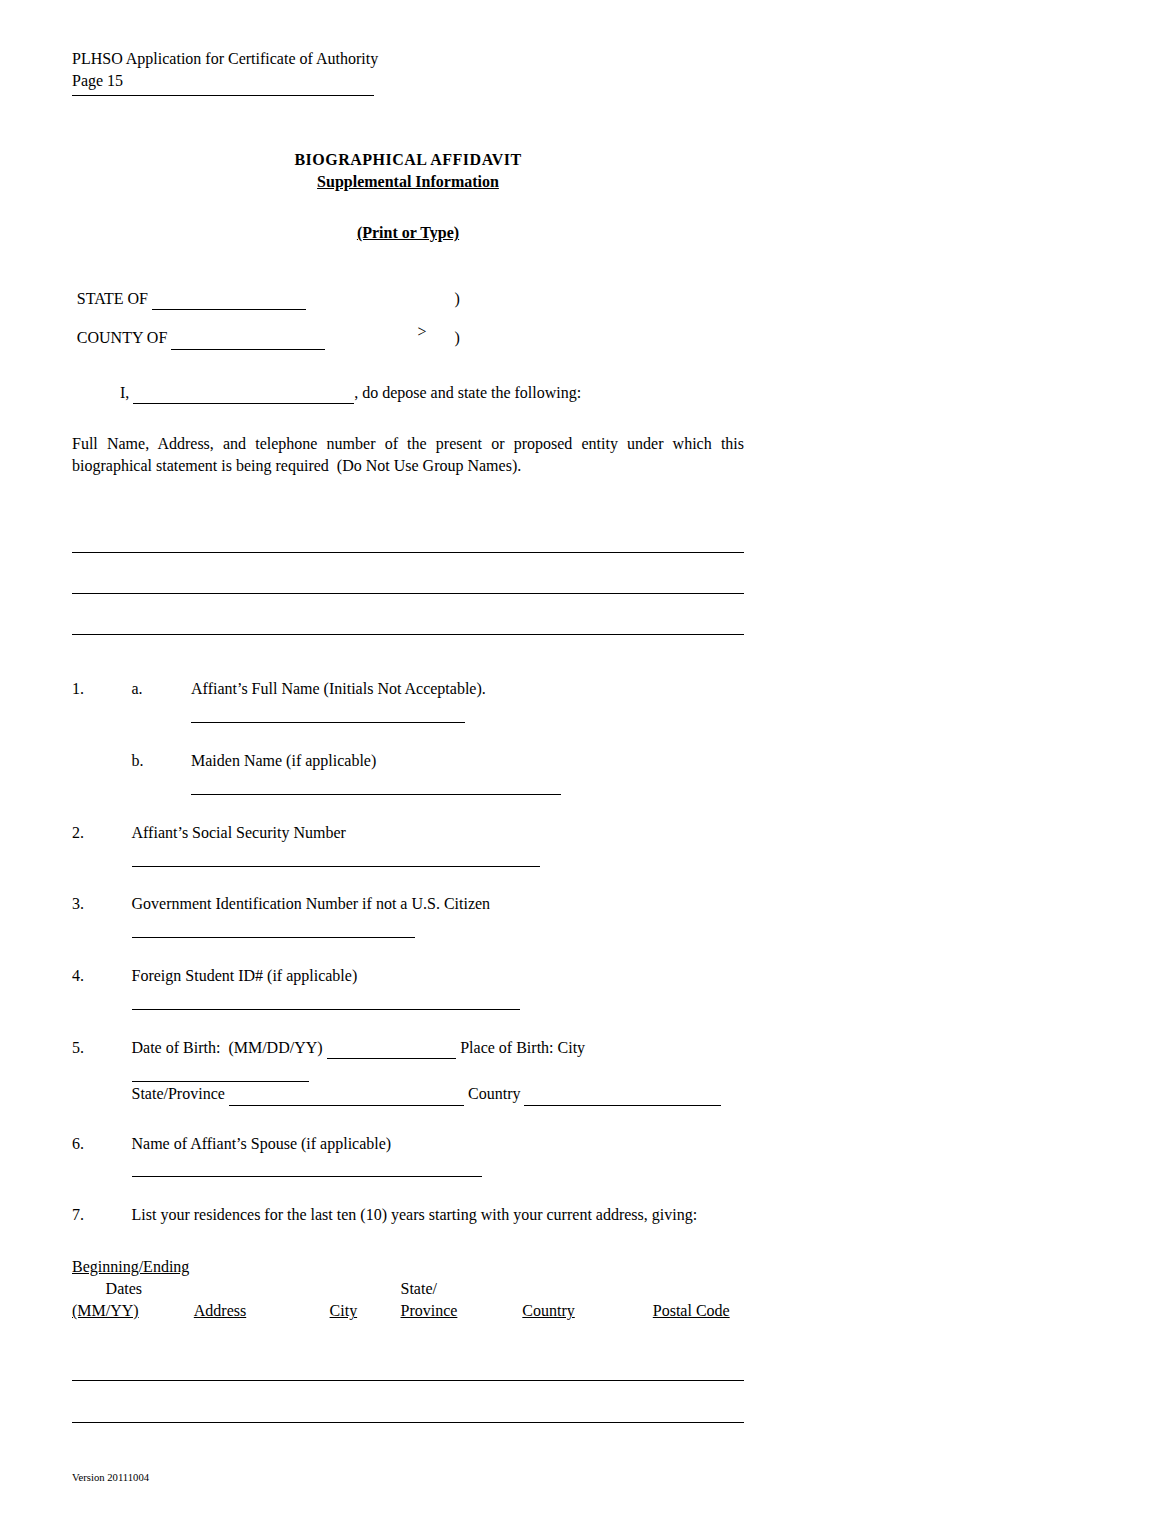PLHSO Application for Certificate of Authority
Page 15
BIOGRAPHICAL AFFIDAVIT
Supplemental Information
(Print or Type)
| STATE OF | ) | |
| COUNTY OF | ) |
>
I, , do depose and state the following:
Full Name, Address, and telephone number of the present or proposed entity under which this biographical statement is being required (Do Not Use Group Names).
1.
a. Affiant’s Full Name (Initials Not Acceptable).
b. Maiden Name (if applicable)
2. Affiant’s Social Security Number
3. Government Identification Number if not a U.S. Citizen
4. Foreign Student ID# (if applicable)
5.
Date of Birth: (MM/DD/YY) Place of Birth: City
State/Province Country
6. Name of Affiant’s Spouse (if applicable)
7. List your residences for the last ten (10) years starting with your current address, giving:
Beginning/Ending
| Dates | | | State/ | | |
| (MM/YY) | Address | City | Province | Country | Postal Code |
Version 20111004